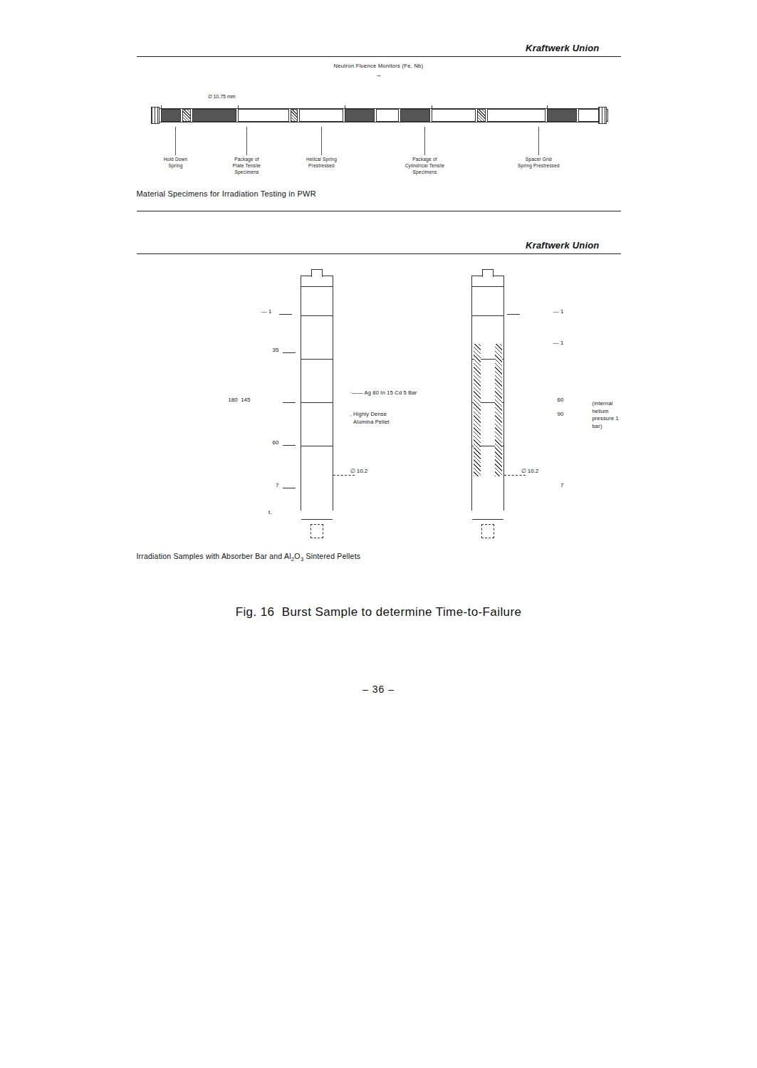Kraftwerk Union
Neutron Fluence Monitors (Fe, Nb)
→
∅ 10.75 mm
Hold Down
Spring
Package of
Plate Tensile
Specimens
Helical Spring
Prestressed
Package of
Cylindrical Tensile
Specimens
Spacer Grid
Spring Prestressed
Material Specimens for Irradiation Testing in PWR
Kraftwerk Union
— 1
35
180 145
60
7
t.
— 1
— 1
60
90
7
·—— Ag 80 In 15 Cd 5 Bar
, Highly Dense
Alumina Pellet
(internal helium
pressure 1 bar)
∅ 10.2
∅ 10.2
Irradiation Samples with Absorber Bar and Al2O3 Sintered Pellets
Fig. 16 Burst Sample to determine Time-to-Failure
– 36 –